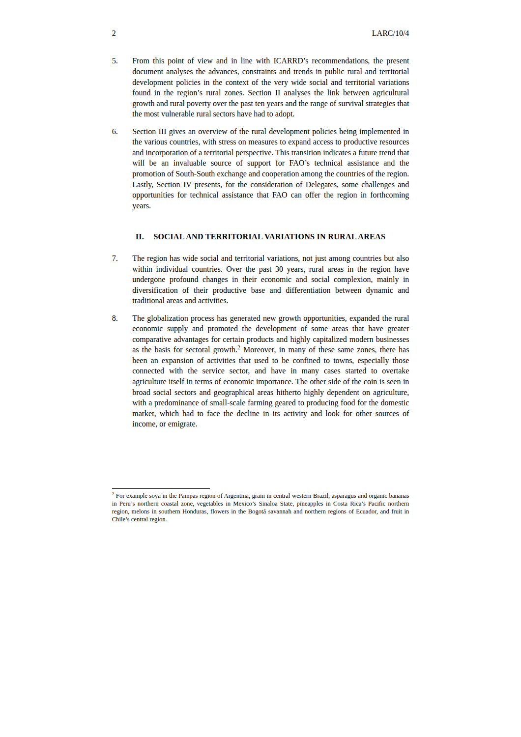2 LARC/10/4
5. From this point of view and in line with ICARRD’s recommendations, the present document analyses the advances, constraints and trends in public rural and territorial development policies in the context of the very wide social and territorial variations found in the region’s rural zones. Section II analyses the link between agricultural growth and rural poverty over the past ten years and the range of survival strategies that the most vulnerable rural sectors have had to adopt.
6. Section III gives an overview of the rural development policies being implemented in the various countries, with stress on measures to expand access to productive resources and incorporation of a territorial perspective. This transition indicates a future trend that will be an invaluable source of support for FAO’s technical assistance and the promotion of South-South exchange and cooperation among the countries of the region. Lastly, Section IV presents, for the consideration of Delegates, some challenges and opportunities for technical assistance that FAO can offer the region in forthcoming years.
II. SOCIAL AND TERRITORIAL VARIATIONS IN RURAL AREAS
7. The region has wide social and territorial variations, not just among countries but also within individual countries. Over the past 30 years, rural areas in the region have undergone profound changes in their economic and social complexion, mainly in diversification of their productive base and differentiation between dynamic and traditional areas and activities.
8. The globalization process has generated new growth opportunities, expanded the rural economic supply and promoted the development of some areas that have greater comparative advantages for certain products and highly capitalized modern businesses as the basis for sectoral growth.2 Moreover, in many of these same zones, there has been an expansion of activities that used to be confined to towns, especially those connected with the service sector, and have in many cases started to overtake agriculture itself in terms of economic importance. The other side of the coin is seen in broad social sectors and geographical areas hitherto highly dependent on agriculture, with a predominance of small-scale farming geared to producing food for the domestic market, which had to face the decline in its activity and look for other sources of income, or emigrate.
2 For example soya in the Pampas region of Argentina, grain in central western Brazil, asparagus and organic bananas in Peru’s northern coastal zone, vegetables in Mexico’s Sinaloa State, pineapples in Costa Rica’s Pacific northern region, melons in southern Honduras, flowers in the Bogotá savannah and northern regions of Ecuador, and fruit in Chile’s central region.